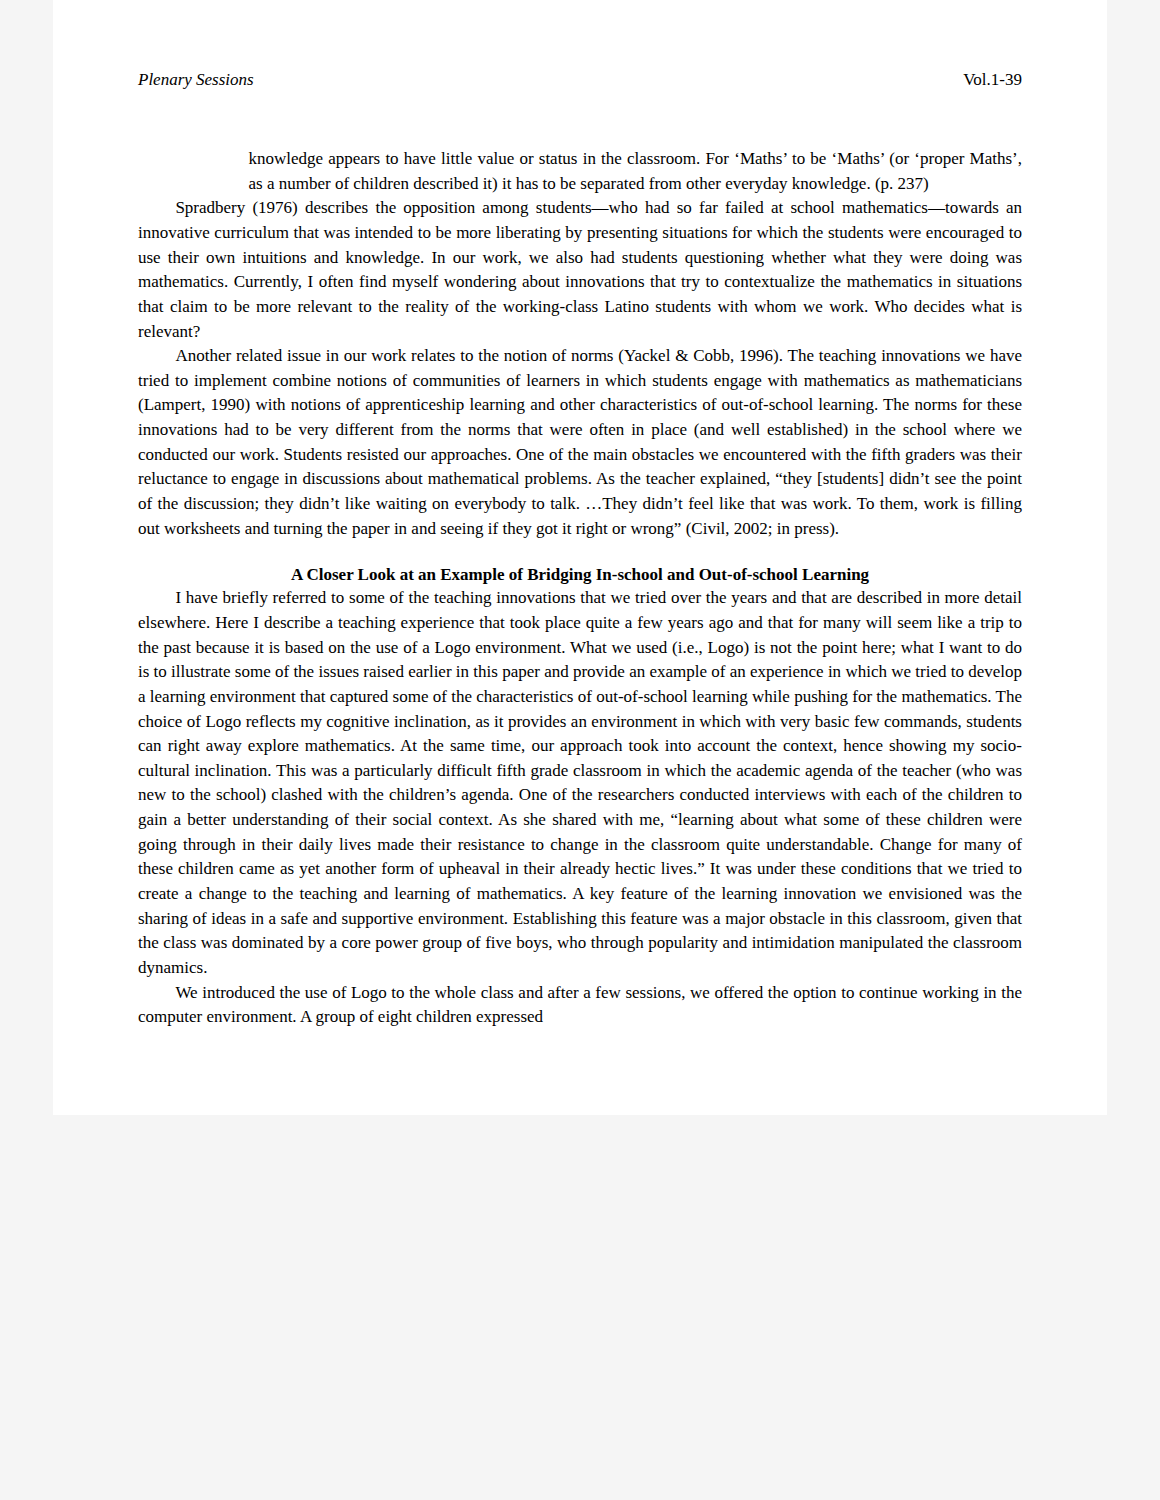Plenary Sessions Vol.1-39
knowledge appears to have little value or status in the classroom. For ‘Maths’ to be ‘Maths’ (or ‘proper Maths’, as a number of children described it) it has to be separated from other everyday knowledge. (p. 237)
Spradbery (1976) describes the opposition among students—who had so far failed at school mathematics—towards an innovative curriculum that was intended to be more liberating by presenting situations for which the students were encouraged to use their own intuitions and knowledge. In our work, we also had students questioning whether what they were doing was mathematics. Currently, I often find myself wondering about innovations that try to contextualize the mathematics in situations that claim to be more relevant to the reality of the working-class Latino students with whom we work. Who decides what is relevant?
Another related issue in our work relates to the notion of norms (Yackel & Cobb, 1996). The teaching innovations we have tried to implement combine notions of communities of learners in which students engage with mathematics as mathematicians (Lampert, 1990) with notions of apprenticeship learning and other characteristics of out-of-school learning. The norms for these innovations had to be very different from the norms that were often in place (and well established) in the school where we conducted our work. Students resisted our approaches. One of the main obstacles we encountered with the fifth graders was their reluctance to engage in discussions about mathematical problems. As the teacher explained, “they [students] didn’t see the point of the discussion; they didn’t like waiting on everybody to talk. …They didn’t feel like that was work. To them, work is filling out worksheets and turning the paper in and seeing if they got it right or wrong” (Civil, 2002; in press).
A Closer Look at an Example of Bridging In-school and Out-of-school Learning
I have briefly referred to some of the teaching innovations that we tried over the years and that are described in more detail elsewhere. Here I describe a teaching experience that took place quite a few years ago and that for many will seem like a trip to the past because it is based on the use of a Logo environment. What we used (i.e., Logo) is not the point here; what I want to do is to illustrate some of the issues raised earlier in this paper and provide an example of an experience in which we tried to develop a learning environment that captured some of the characteristics of out-of-school learning while pushing for the mathematics. The choice of Logo reflects my cognitive inclination, as it provides an environment in which with very basic few commands, students can right away explore mathematics. At the same time, our approach took into account the context, hence showing my socio-cultural inclination. This was a particularly difficult fifth grade classroom in which the academic agenda of the teacher (who was new to the school) clashed with the children’s agenda. One of the researchers conducted interviews with each of the children to gain a better understanding of their social context. As she shared with me, “learning about what some of these children were going through in their daily lives made their resistance to change in the classroom quite understandable. Change for many of these children came as yet another form of upheaval in their already hectic lives.” It was under these conditions that we tried to create a change to the teaching and learning of mathematics. A key feature of the learning innovation we envisioned was the sharing of ideas in a safe and supportive environment. Establishing this feature was a major obstacle in this classroom, given that the class was dominated by a core power group of five boys, who through popularity and intimidation manipulated the classroom dynamics.
We introduced the use of Logo to the whole class and after a few sessions, we offered the option to continue working in the computer environment. A group of eight children expressed